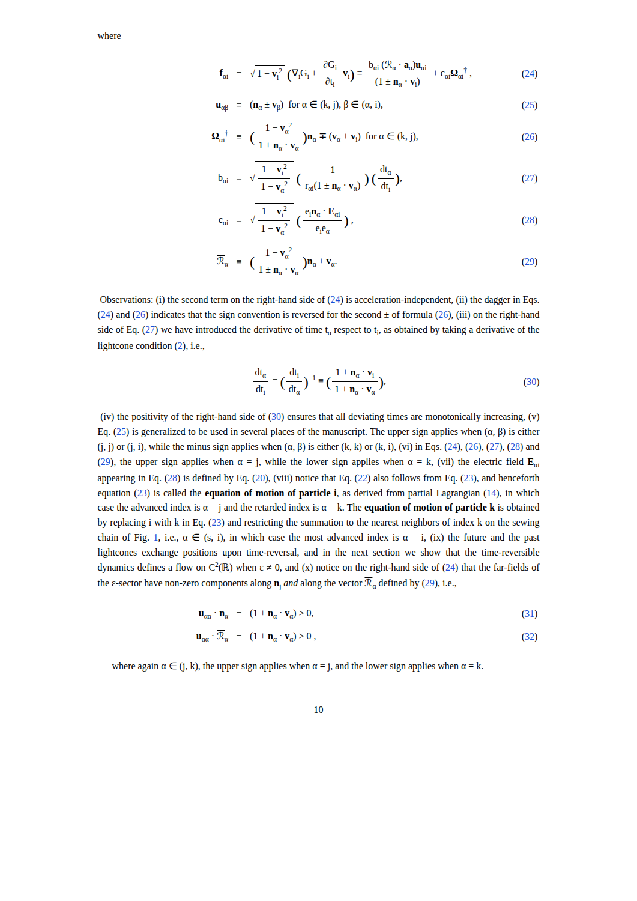where
| f αi | = | √ 1 − v i 2 ( ∇ i G i + ∂G i ∂t i v i ) ≡ b αi ( ℛ α · a α ) u αi (1 ± n α · v i ) + c αi Ω αi † , | ( 24 ) |
| u αβ | ≡ | ( n α ± v β ) for α ∈ (k, j), β ∈ (α, i), | ( 25 ) |
| Ω αi † | ≡ | ( 1 − v α 2 1 ± n α · v α ) n α ∓ ( v α + v i ) for α ∈ (k, j), | ( 26 ) |
| b αi | ≡ | √ 1 − v i 2 1 − v α 2 ( 1 r αi (1 ± n α · v α ) ) ( dt α dt i ) , | ( 27 ) |
| c αi | ≡ | √ 1 − v i 2 1 − v α 2 ( e i n α · E αi e i e α ) , | ( 28 ) |
| ℛ α | ≡ | ( 1 − v α 2 1 ± n α · v α ) n α ± v α . | ( 29 ) |
Observations: (i) the second term on the right-hand side of (24) is acceleration-independent, (ii) the dagger in Eqs. (24) and (26) indicates that the sign convention is reversed for the second ± of formula (26), (iii) on the right-hand side of Eq. (27) we have introduced the derivative of time tα respect to ti, as obtained by taking a derivative of the lightcone condition (2), i.e.,
dtα dti = (dti dtα)−1 ≡ (1 ± nα · vi 1 ± nα · vα), (30)
(iv) the positivity of the right-hand side of (30) ensures that all deviating times are monotonically increasing, (v) Eq. (25) is generalized to be used in several places of the manuscript. The upper sign applies when (α, β) is either (j, j) or (j, i), while the minus sign applies when (α, β) is either (k, k) or (k, i), (vi) in Eqs. (24), (26), (27), (28) and (29), the upper sign applies when α = j, while the lower sign applies when α = k, (vii) the electric field Eαi appearing in Eq. (28) is defined by Eq. (20), (viii) notice that Eq. (22) also follows from Eq. (23), and henceforth equation (23) is called the equation of motion of particle i, as derived from partial Lagrangian (14), in which case the advanced index is α = j and the retarded index is α = k. The equation of motion of particle k is obtained by replacing i with k in Eq. (23) and restricting the summation to the nearest neighbors of index k on the sewing chain of Fig. 1, i.e., α ∈ (s, i), in which case the most advanced index is α = i, (ix) the future and the past lightcones exchange positions upon time-reversal, and in the next section we show that the time-reversible dynamics defines a flow on C2(ℝ) when ε ≠ 0, and (x) notice on the right-hand side of (24) that the far-fields of the ε-sector have non-zero components along nj and along the vector ℛα defined by (29), i.e.,
| u αα · n α | = | (1 ± n α · v α ) ≥ 0, | ( 31 ) |
| u αα · ℛ α | = | (1 ± n α · v α ) ≥ 0 , | ( 32 ) |
where again α ∈ (j, k), the upper sign applies when α = j, and the lower sign applies when α = k.
10